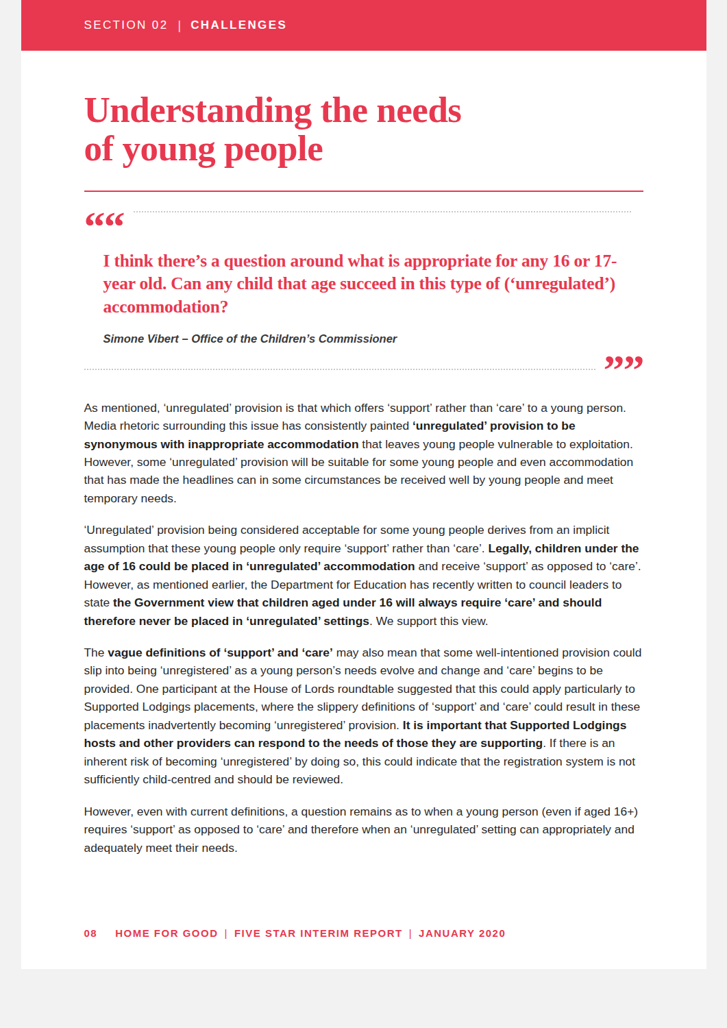Section 02 | Challenges
Understanding the needsof young people
““
I think there’s a question around what is appropriate for any 16 or 17-year old. Can any child that age succeed in this type of (‘unregulated’) accommodation?
Simone Vibert – Office of the Children’s Commissioner
””
As mentioned, ‘unregulated’ provision is that which offers ‘support’ rather than ‘care’ to a young person. Media rhetoric surrounding this issue has consistently painted ‘unregulated’ provision to be synonymous with inappropriate accommodation that leaves young people vulnerable to exploitation. However, some ‘unregulated’ provision will be suitable for some young people and even accommodation that has made the headlines can in some circumstances be received well by young people and meet temporary needs.
‘Unregulated’ provision being considered acceptable for some young people derives from an implicit assumption that these young people only require ‘support’ rather than ‘care’. Legally, children under the age of 16 could be placed in ‘unregulated’ accommodation and receive ‘support’ as opposed to ‘care’. However, as mentioned earlier, the Department for Education has recently written to council leaders to state the Government view that children aged under 16 will always require ‘care’ and should therefore never be placed in ‘unregulated’ settings. We support this view.
The vague definitions of ‘support’ and ‘care’ may also mean that some well-intentioned provision could slip into being ‘unregistered’ as a young person’s needs evolve and change and ‘care’ begins to be provided. One participant at the House of Lords roundtable suggested that this could apply particularly to Supported Lodgings placements, where the slippery definitions of ‘support’ and ‘care’ could result in these placements inadvertently becoming ‘unregistered’ provision. It is important that Supported Lodgings hosts and other providers can respond to the needs of those they are supporting. If there is an inherent risk of becoming ‘unregistered’ by doing so, this could indicate that the registration system is not sufficiently child-centred and should be reviewed.
However, even with current definitions, a question remains as to when a young person (even if aged 16+) requires ‘support’ as opposed to ‘care’ and therefore when an ‘unregulated’ setting can appropriately and adequately meet their needs.
08 Home for Good | Five Star Interim Report | January 2020